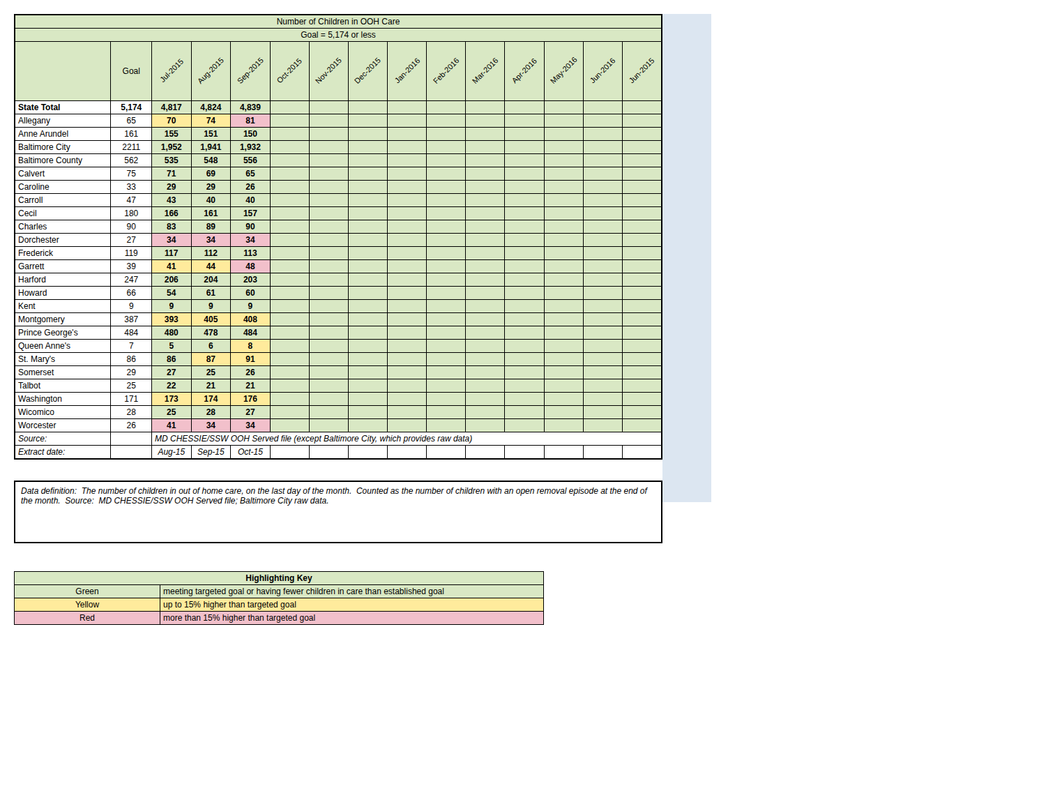| Number of Children in OOH Care |
| Goal = 5,174 or less |
| | Goal | Jul-2015 | Aug-2015 | Sep-2015 | Oct-2015 | Nov-2015 | Dec-2015 | Jan-2016 | Feb-2016 | Mar-2016 | Apr-2016 | May-2016 | Jun-2016 | Jun-2015 |
| State Total | 5,174 | 4,817 | 4,824 | 4,839 | | | | | | | | | | |
| Allegany | 65 | 70 | 74 | 81 | | | | | | | | | | |
| Anne Arundel | 161 | 155 | 151 | 150 | | | | | | | | | | |
| Baltimore City | 2211 | 1,952 | 1,941 | 1,932 | | | | | | | | | | |
| Baltimore County | 562 | 535 | 548 | 556 | | | | | | | | | | |
| Calvert | 75 | 71 | 69 | 65 | | | | | | | | | | |
| Caroline | 33 | 29 | 29 | 26 | | | | | | | | | | |
| Carroll | 47 | 43 | 40 | 40 | | | | | | | | | | |
| Cecil | 180 | 166 | 161 | 157 | | | | | | | | | | |
| Charles | 90 | 83 | 89 | 90 | | | | | | | | | | |
| Dorchester | 27 | 34 | 34 | 34 | | | | | | | | | | |
| Frederick | 119 | 117 | 112 | 113 | | | | | | | | | | |
| Garrett | 39 | 41 | 44 | 48 | | | | | | | | | | |
| Harford | 247 | 206 | 204 | 203 | | | | | | | | | | |
| Howard | 66 | 54 | 61 | 60 | | | | | | | | | | |
| Kent | 9 | 9 | 9 | 9 | | | | | | | | | | |
| Montgomery | 387 | 393 | 405 | 408 | | | | | | | | | | |
| Prince George's | 484 | 480 | 478 | 484 | | | | | | | | | | |
| Queen Anne's | 7 | 5 | 6 | 8 | | | | | | | | | | |
| St. Mary's | 86 | 86 | 87 | 91 | | | | | | | | | | |
| Somerset | 29 | 27 | 25 | 26 | | | | | | | | | | |
| Talbot | 25 | 22 | 21 | 21 | | | | | | | | | | |
| Washington | 171 | 173 | 174 | 176 | | | | | | | | | | |
| Wicomico | 28 | 25 | 28 | 27 | | | | | | | | | | |
| Worcester | 26 | 41 | 34 | 34 | | | | | | | | | | |
| Source: | | MD CHESSIE/SSW OOH Served file (except Baltimore City, which provides raw data) |
| Extract date: | | Aug-15 | Sep-15 | Oct-15 | | | | | | | | | | |
Data definition: The number of children in out of home care, on the last day of the month. Counted as the number of children with an open removal episode at the end of the month. Source: MD CHESSIE/SSW OOH Served file; Baltimore City raw data.
| Highlighting Key |
| Green | meeting targeted goal or having fewer children in care than established goal |
| Yellow | up to 15% higher than targeted goal |
| Red | more than 15% higher than targeted goal |